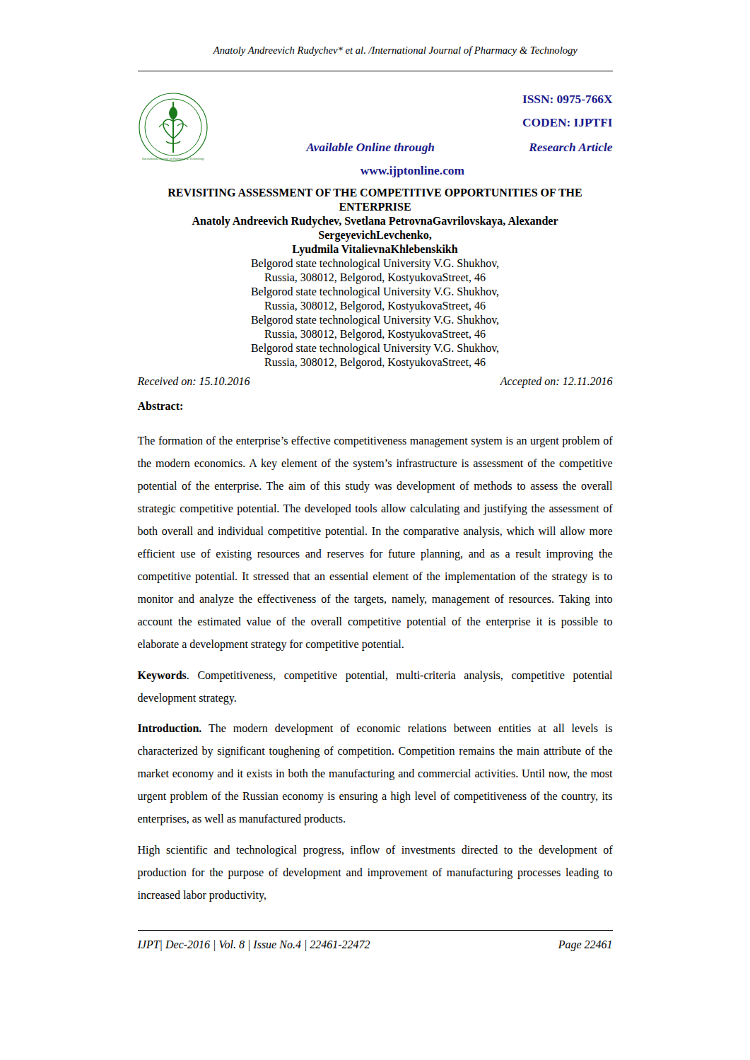Anatoly Andreevich Rudychev* et al. /International Journal of Pharmacy & Technology
International Journal of Pharmacy & Technology
ISSN: 0975-766X
CODEN: IJPTFI
Available Online through
Research Article
www.ijptonline.com
Revisiting Assessment of the Competitive Opportunities of the Enterprise
Anatoly Andreevich Rudychev, Svetlana PetrovnaGavrilovskaya, Alexander SergeyevichLevchenko,
Lyudmila VitalievnaKhlebenskikh
Belgorod state technological University V.G. Shukhov,
Russia, 308012, Belgorod, KostyukovaStreet, 46
Belgorod state technological University V.G. Shukhov,
Russia, 308012, Belgorod, KostyukovaStreet, 46
Belgorod state technological University V.G. Shukhov,
Russia, 308012, Belgorod, KostyukovaStreet, 46
Belgorod state technological University V.G. Shukhov,
Russia, 308012, Belgorod, KostyukovaStreet, 46
Received on: 15.10.2016 Accepted on: 12.11.2016
Abstract:
The formation of the enterprise’s effective competitiveness management system is an urgent problem of the modern economics. A key element of the system’s infrastructure is assessment of the competitive potential of the enterprise. The aim of this study was development of methods to assess the overall strategic competitive potential. The developed tools allow calculating and justifying the assessment of both overall and individual competitive potential. In the comparative analysis, which will allow more efficient use of existing resources and reserves for future planning, and as a result improving the competitive potential. It stressed that an essential element of the implementation of the strategy is to monitor and analyze the effectiveness of the targets, namely, management of resources. Taking into account the estimated value of the overall competitive potential of the enterprise it is possible to elaborate a development strategy for competitive potential.
Keywords. Competitiveness, competitive potential, multi-criteria analysis, competitive potential development strategy.
Introduction. The modern development of economic relations between entities at all levels is characterized by significant toughening of competition. Competition remains the main attribute of the market economy and it exists in both the manufacturing and commercial activities. Until now, the most urgent problem of the Russian economy is ensuring a high level of competitiveness of the country, its enterprises, as well as manufactured products.
High scientific and technological progress, inflow of investments directed to the development of production for the purpose of development and improvement of manufacturing processes leading to increased labor productivity,
IJPT| Dec-2016 | Vol. 8 | Issue No.4 | 22461-22472 Page 22461